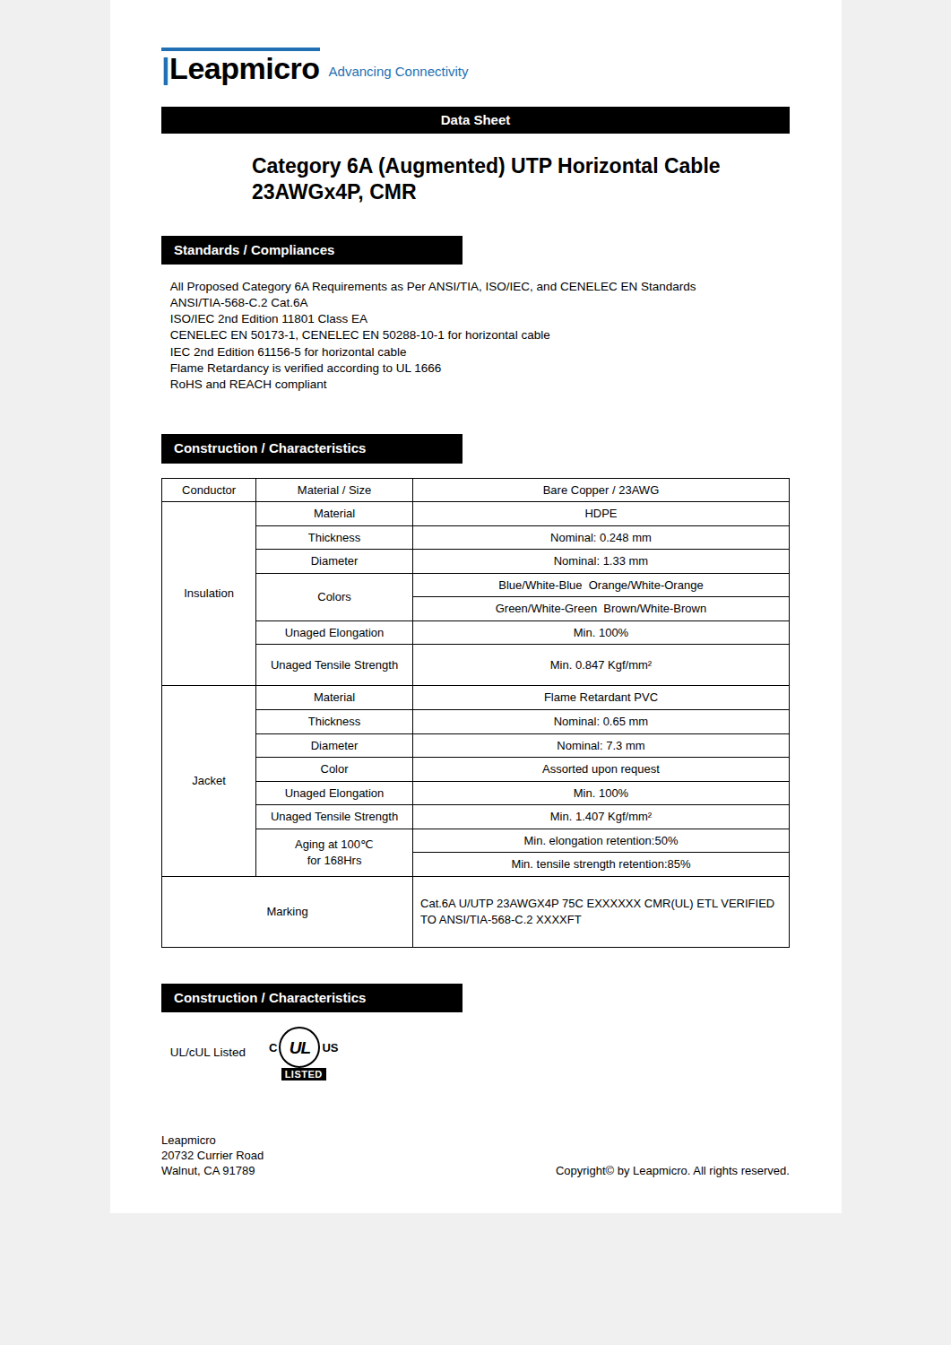|Leapmicro Advancing Connectivity
Data Sheet
Category 6A (Augmented) UTP Horizontal Cable
23AWGx4P, CMR
Standards / Compliances
All Proposed Category 6A Requirements as Per ANSI/TIA, ISO/IEC, and CENELEC EN Standards
ANSI/TIA-568-C.2 Cat.6A
ISO/IEC 2nd Edition 11801 Class EA
CENELEC EN 50173-1, CENELEC EN 50288-10-1 for horizontal cable
IEC 2nd Edition 61156-5 for horizontal cable
Flame Retardancy is verified according to UL 1666
RoHS and REACH compliant
Construction / Characteristics
| Conductor | Material / Size | Bare Copper / 23AWG |
| Insulation | Material | HDPE |
| Thickness | Nominal: 0.248 mm |
| Diameter | Nominal: 1.33 mm |
| Colors | Blue/White-Blue Orange/White-Orange |
| Green/White-Green Brown/White-Brown |
| Unaged Elongation | Min. 100% |
| Unaged Tensile Strength | Min. 0.847 Kgf/mm² |
| Jacket | Material | Flame Retardant PVC |
| Thickness | Nominal: 0.65 mm |
| Diameter | Nominal: 7.3 mm |
| Color | Assorted upon request |
| Unaged Elongation | Min. 100% |
| Unaged Tensile Strength | Min. 1.407 Kgf/mm² |
| Aging at 100℃ for 168Hrs | Min. elongation retention:50% |
| Min. tensile strength retention:85% |
| Marking | Cat.6A U/UTP 23AWGX4P 75C EXXXXXX CMR(UL) ETL VERIFIED TO ANSI/TIA-568-C.2 XXXXFT |
Construction / Characteristics
UL/cUL Listed C UL US LISTED
Leapmicro
20732 Currier Road
Walnut, CA 91789
Copyright© by Leapmicro. All rights reserved.